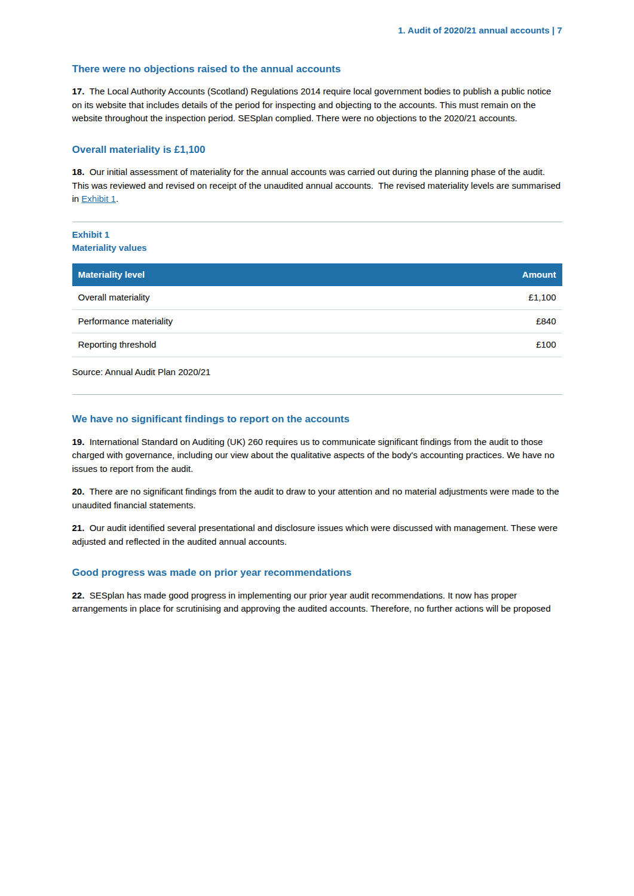1. Audit of 2020/21 annual accounts | 7
There were no objections raised to the annual accounts
17. The Local Authority Accounts (Scotland) Regulations 2014 require local government bodies to publish a public notice on its website that includes details of the period for inspecting and objecting to the accounts. This must remain on the website throughout the inspection period. SESplan complied. There were no objections to the 2020/21 accounts.
Overall materiality is £1,100
18. Our initial assessment of materiality for the annual accounts was carried out during the planning phase of the audit. This was reviewed and revised on receipt of the unaudited annual accounts. The revised materiality levels are summarised in Exhibit 1.
Exhibit 1
Materiality values
| Materiality level | Amount |
| --- | --- |
| Overall materiality | £1,100 |
| Performance materiality | £840 |
| Reporting threshold | £100 |
Source: Annual Audit Plan 2020/21
We have no significant findings to report on the accounts
19. International Standard on Auditing (UK) 260 requires us to communicate significant findings from the audit to those charged with governance, including our view about the qualitative aspects of the body's accounting practices. We have no issues to report from the audit.
20. There are no significant findings from the audit to draw to your attention and no material adjustments were made to the unaudited financial statements.
21. Our audit identified several presentational and disclosure issues which were discussed with management. These were adjusted and reflected in the audited annual accounts.
Good progress was made on prior year recommendations
22. SESplan has made good progress in implementing our prior year audit recommendations. It now has proper arrangements in place for scrutinising and approving the audited accounts. Therefore, no further actions will be proposed